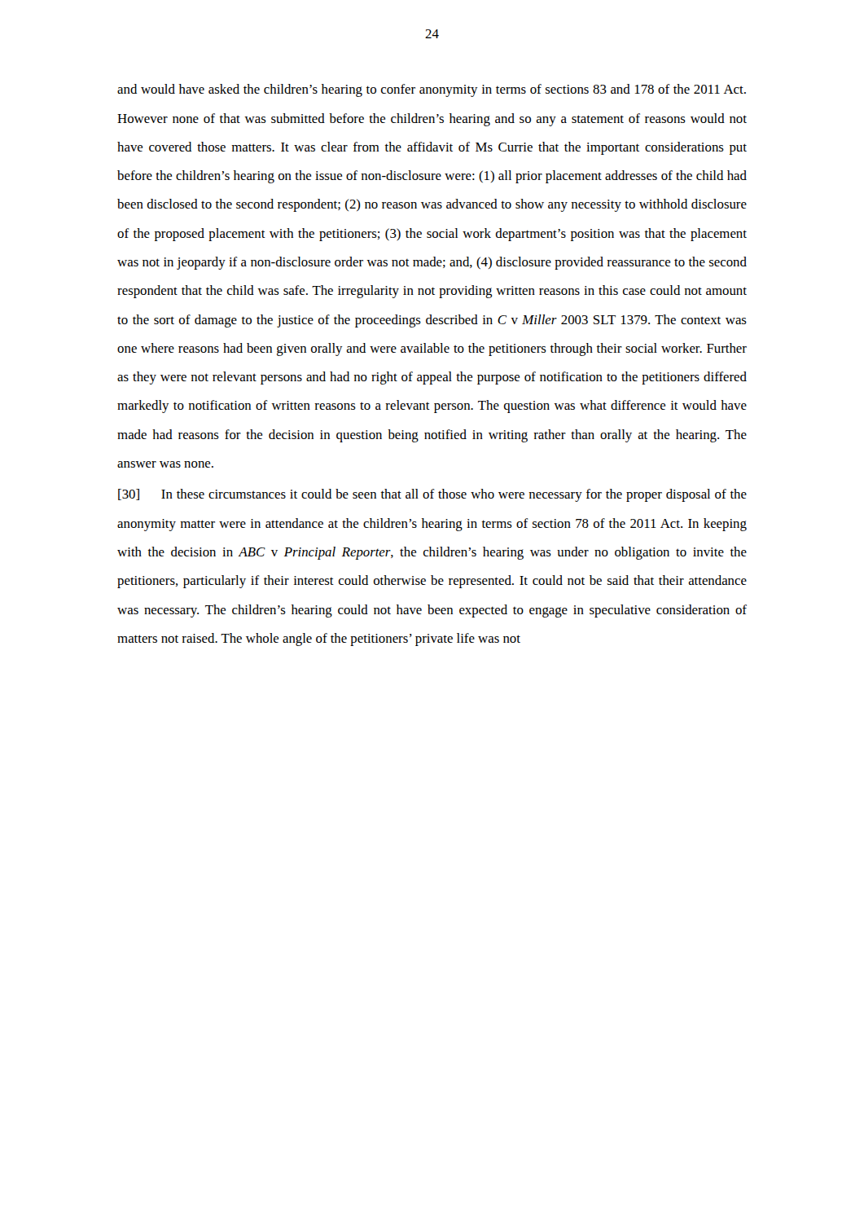24
and would have asked the children’s hearing to confer anonymity in terms of sections 83 and 178 of the 2011 Act. However none of that was submitted before the children’s hearing and so any a statement of reasons would not have covered those matters. It was clear from the affidavit of Ms Currie that the important considerations put before the children’s hearing on the issue of non-disclosure were: (1) all prior placement addresses of the child had been disclosed to the second respondent; (2) no reason was advanced to show any necessity to withhold disclosure of the proposed placement with the petitioners; (3) the social work department’s position was that the placement was not in jeopardy if a non-disclosure order was not made; and, (4) disclosure provided reassurance to the second respondent that the child was safe. The irregularity in not providing written reasons in this case could not amount to the sort of damage to the justice of the proceedings described in C v Miller 2003 SLT 1379. The context was one where reasons had been given orally and were available to the petitioners through their social worker. Further as they were not relevant persons and had no right of appeal the purpose of notification to the petitioners differed markedly to notification of written reasons to a relevant person. The question was what difference it would have made had reasons for the decision in question being notified in writing rather than orally at the hearing. The answer was none.
[30] In these circumstances it could be seen that all of those who were necessary for the proper disposal of the anonymity matter were in attendance at the children’s hearing in terms of section 78 of the 2011 Act. In keeping with the decision in ABC v Principal Reporter, the children’s hearing was under no obligation to invite the petitioners, particularly if their interest could otherwise be represented. It could not be said that their attendance was necessary. The children’s hearing could not have been expected to engage in speculative consideration of matters not raised. The whole angle of the petitioners’ private life was not